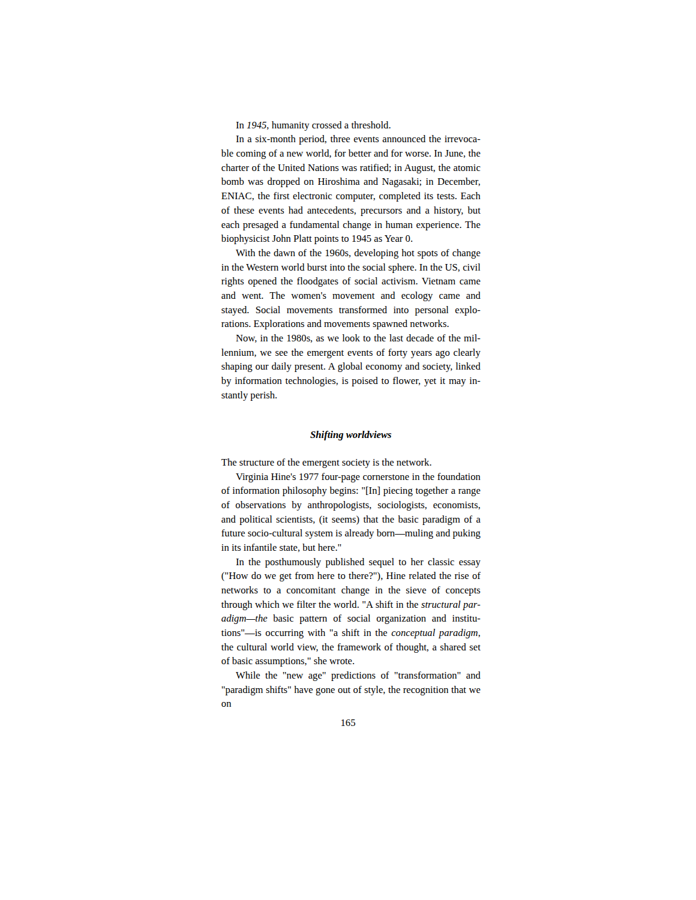In 1945, humanity crossed a threshold.
In a six-month period, three events announced the irrevocable coming of a new world, for better and for worse. In June, the charter of the United Nations was ratified; in August, the atomic bomb was dropped on Hiroshima and Nagasaki; in December, ENIAC, the first electronic computer, completed its tests. Each of these events had antecedents, precursors and a history, but each presaged a fundamental change in human experience. The biophysicist John Platt points to 1945 as Year 0.
With the dawn of the 1960s, developing hot spots of change in the Western world burst into the social sphere. In the US, civil rights opened the floodgates of social activism. Vietnam came and went. The women's movement and ecology came and stayed. Social movements transformed into personal explorations. Explorations and movements spawned networks.
Now, in the 1980s, as we look to the last decade of the millennium, we see the emergent events of forty years ago clearly shaping our daily present. A global economy and society, linked by information technologies, is poised to flower, yet it may instantly perish.
Shifting worldviews
The structure of the emergent society is the network.
Virginia Hine's 1977 four-page cornerstone in the foundation of information philosophy begins: "[In] piecing together a range of observations by anthropologists, sociologists, economists, and political scientists, (it seems) that the basic paradigm of a future socio-cultural system is already born—muling and puking in its infantile state, but here."
In the posthumously published sequel to her classic essay ("How do we get from here to there?"), Hine related the rise of networks to a concomitant change in the sieve of concepts through which we filter the world. "A shift in the structural paradigm—the basic pattern of social organization and institutions"—is occurring with "a shift in the conceptual paradigm, the cultural world view, the framework of thought, a shared set of basic assumptions," she wrote.
While the "new age" predictions of "transformation" and "paradigm shifts" have gone out of style, the recognition that we on
165